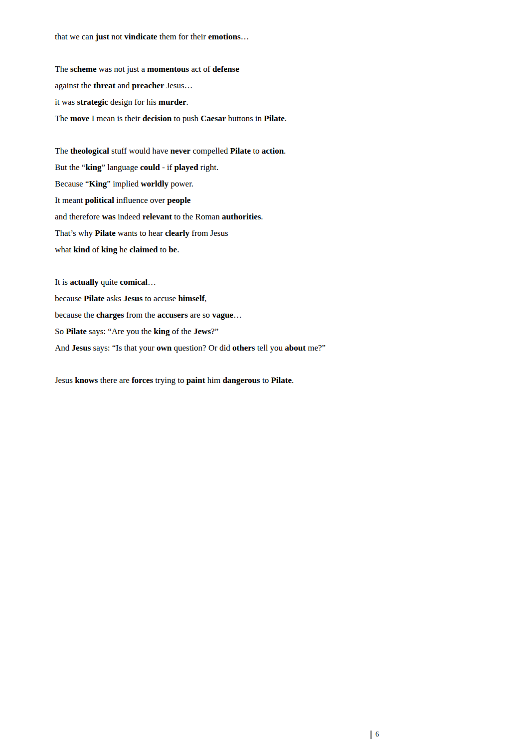that we can just not vindicate them for their emotions…
The scheme was not just a momentous act of defense
against the threat and preacher Jesus…
it was strategic design for his murder.
The move I mean is their decision to push Caesar buttons in Pilate.
The theological stuff would have never compelled Pilate to action.
But the “king” language could - if played right.
Because “King” implied worldly power.
It meant political influence over people
and therefore was indeed relevant to the Roman authorities.
That’s why Pilate wants to hear clearly from Jesus
what kind of king he claimed to be.
It is actually quite comical…
because Pilate asks Jesus to accuse himself,
because the charges from the accusers are so vague…
So Pilate says: “Are you the king of the Jews?”
And Jesus says: “Is that your own question? Or did others tell you about me?”
Jesus knows there are forces trying to paint him dangerous to Pilate.
6